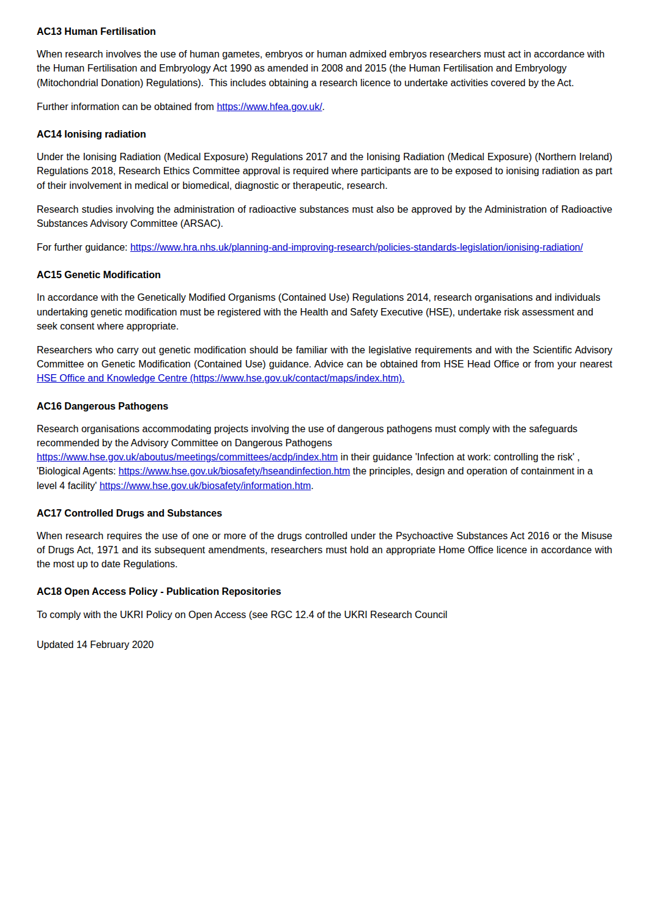AC13 Human Fertilisation
When research involves the use of human gametes, embryos or human admixed embryos researchers must act in accordance with the Human Fertilisation and Embryology Act 1990 as amended in 2008 and 2015 (the Human Fertilisation and Embryology (Mitochondrial Donation) Regulations). This includes obtaining a research licence to undertake activities covered by the Act.
Further information can be obtained from https://www.hfea.gov.uk/.
AC14 Ionising radiation
Under the Ionising Radiation (Medical Exposure) Regulations 2017 and the Ionising Radiation (Medical Exposure) (Northern Ireland) Regulations 2018, Research Ethics Committee approval is required where participants are to be exposed to ionising radiation as part of their involvement in medical or biomedical, diagnostic or therapeutic, research.
Research studies involving the administration of radioactive substances must also be approved by the Administration of Radioactive Substances Advisory Committee (ARSAC).
For further guidance: https://www.hra.nhs.uk/planning-and-improving-research/policies-standards-legislation/ionising-radiation/
AC15 Genetic Modification
In accordance with the Genetically Modified Organisms (Contained Use) Regulations 2014, research organisations and individuals undertaking genetic modification must be registered with the Health and Safety Executive (HSE), undertake risk assessment and seek consent where appropriate.
Researchers who carry out genetic modification should be familiar with the legislative requirements and with the Scientific Advisory Committee on Genetic Modification (Contained Use) guidance. Advice can be obtained from HSE Head Office or from your nearest HSE Office and Knowledge Centre (https://www.hse.gov.uk/contact/maps/index.htm).
AC16 Dangerous Pathogens
Research organisations accommodating projects involving the use of dangerous pathogens must comply with the safeguards recommended by the Advisory Committee on Dangerous Pathogens https://www.hse.gov.uk/aboutus/meetings/committees/acdp/index.htm in their guidance 'Infection at work: controlling the risk' , 'Biological Agents: https://www.hse.gov.uk/biosafety/hseandinfection.htm the principles, design and operation of containment in a level 4 facility' https://www.hse.gov.uk/biosafety/information.htm.
AC17 Controlled Drugs and Substances
When research requires the use of one or more of the drugs controlled under the Psychoactive Substances Act 2016 or the Misuse of Drugs Act, 1971 and its subsequent amendments, researchers must hold an appropriate Home Office licence in accordance with the most up to date Regulations.
AC18 Open Access Policy - Publication Repositories
To comply with the UKRI Policy on Open Access (see RGC 12.4 of the UKRI Research Council
Updated 14 February 2020